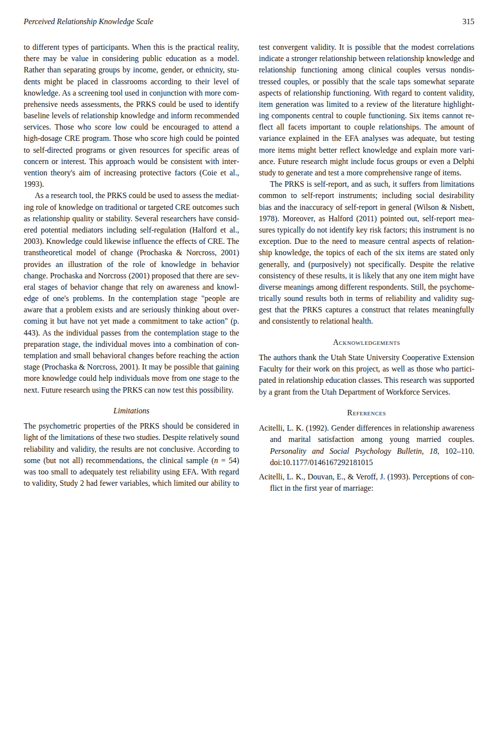Perceived Relationship Knowledge Scale 315
to different types of participants. When this is the practical reality, there may be value in considering public education as a model. Rather than separating groups by income, gender, or ethnicity, students might be placed in classrooms according to their level of knowledge. As a screening tool used in conjunction with more comprehensive needs assessments, the PRKS could be used to identify baseline levels of relationship knowledge and inform recommended services. Those who score low could be encouraged to attend a high-dosage CRE program. Those who score high could be pointed to self-directed programs or given resources for specific areas of concern or interest. This approach would be consistent with intervention theory's aim of increasing protective factors (Coie et al., 1993).
As a research tool, the PRKS could be used to assess the mediating role of knowledge on traditional or targeted CRE outcomes such as relationship quality or stability. Several researchers have considered potential mediators including self-regulation (Halford et al., 2003). Knowledge could likewise influence the effects of CRE. The transtheoretical model of change (Prochaska & Norcross, 2001) provides an illustration of the role of knowledge in behavior change. Prochaska and Norcross (2001) proposed that there are several stages of behavior change that rely on awareness and knowledge of one's problems. In the contemplation stage "people are aware that a problem exists and are seriously thinking about overcoming it but have not yet made a commitment to take action" (p. 443). As the individual passes from the contemplation stage to the preparation stage, the individual moves into a combination of contemplation and small behavioral changes before reaching the action stage (Prochaska & Norcross, 2001). It may be possible that gaining more knowledge could help individuals move from one stage to the next. Future research using the PRKS can now test this possibility.
Limitations
The psychometric properties of the PRKS should be considered in light of the limitations of these two studies. Despite relatively sound reliability and validity, the results are not conclusive. According to some (but not all) recommendations, the clinical sample (n = 54) was too small to adequately test reliability using EFA. With regard to validity, Study 2 had fewer variables, which limited our ability to test convergent validity. It is possible that the modest correlations indicate a stronger relationship between relationship knowledge and relationship functioning among clinical couples versus nondistressed couples, or possibly that the scale taps somewhat separate aspects of relationship functioning. With regard to content validity, item generation was limited to a review of the literature highlighting components central to couple functioning. Six items cannot reflect all facets important to couple relationships. The amount of variance explained in the EFA analyses was adequate, but testing more items might better reflect knowledge and explain more variance. Future research might include focus groups or even a Delphi study to generate and test a more comprehensive range of items.
The PRKS is self-report, and as such, it suffers from limitations common to self-report instruments; including social desirability bias and the inaccuracy of self-report in general (Wilson & Nisbett, 1978). Moreover, as Halford (2011) pointed out, self-report measures typically do not identify key risk factors; this instrument is no exception. Due to the need to measure central aspects of relationship knowledge, the topics of each of the six items are stated only generally, and (purposively) not specifically. Despite the relative consistency of these results, it is likely that any one item might have diverse meanings among different respondents. Still, the psychometrically sound results both in terms of reliability and validity suggest that the PRKS captures a construct that relates meaningfully and consistently to relational health.
Acknowledgements
The authors thank the Utah State University Cooperative Extension Faculty for their work on this project, as well as those who participated in relationship education classes. This research was supported by a grant from the Utah Department of Workforce Services.
References
Acitelli, L. K. (1992). Gender differences in relationship awareness and marital satisfaction among young married couples. Personality and Social Psychology Bulletin, 18, 102–110. doi:10.1177/0146167292181015
Acitelli, L. K., Douvan, E., & Veroff, J. (1993). Perceptions of conflict in the first year of marriage: